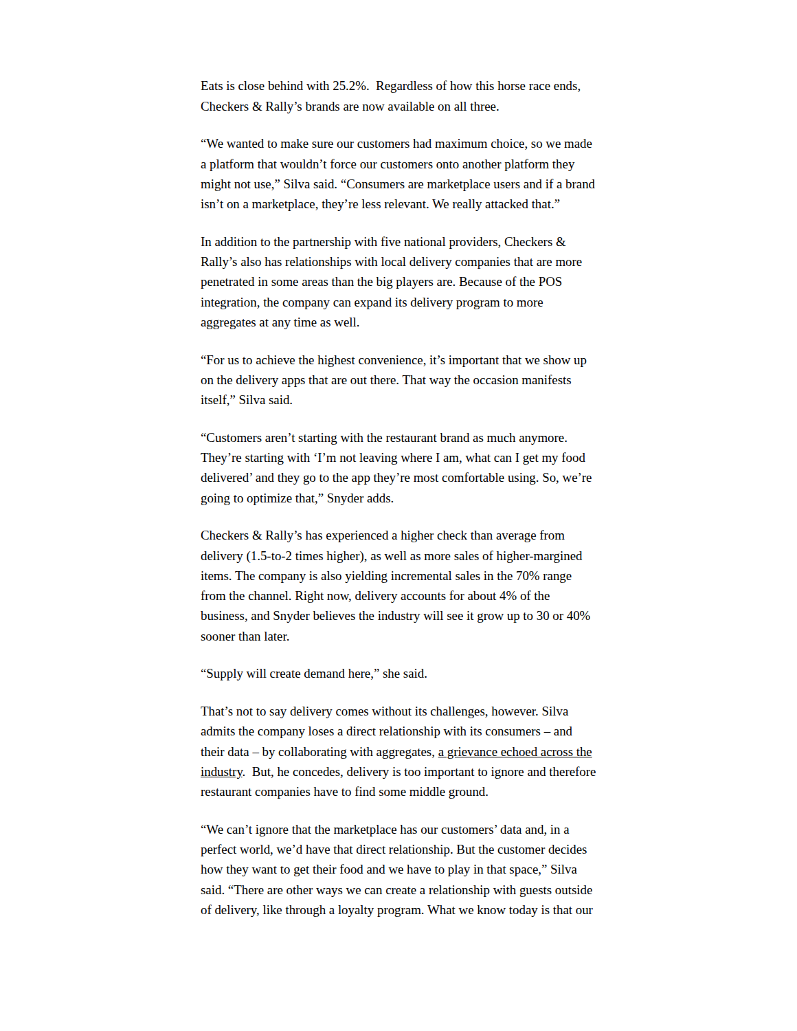Eats is close behind with 25.2%. Regardless of how this horse race ends, Checkers & Rally’s brands are now available on all three.
“We wanted to make sure our customers had maximum choice, so we made a platform that wouldn’t force our customers onto another platform they might not use,” Silva said. “Consumers are marketplace users and if a brand isn’t on a marketplace, they’re less relevant. We really attacked that.”
In addition to the partnership with five national providers, Checkers & Rally’s also has relationships with local delivery companies that are more penetrated in some areas than the big players are. Because of the POS integration, the company can expand its delivery program to more aggregates at any time as well.
“For us to achieve the highest convenience, it’s important that we show up on the delivery apps that are out there. That way the occasion manifests itself,” Silva said.
“Customers aren’t starting with the restaurant brand as much anymore. They’re starting with ‘I’m not leaving where I am, what can I get my food delivered’ and they go to the app they’re most comfortable using. So, we’re going to optimize that,” Snyder adds.
Checkers & Rally’s has experienced a higher check than average from delivery (1.5-to-2 times higher), as well as more sales of higher-margined items. The company is also yielding incremental sales in the 70% range from the channel. Right now, delivery accounts for about 4% of the business, and Snyder believes the industry will see it grow up to 30 or 40% sooner than later.
“Supply will create demand here,” she said.
That’s not to say delivery comes without its challenges, however. Silva admits the company loses a direct relationship with its consumers – and their data – by collaborating with aggregates, a grievance echoed across the industry. But, he concedes, delivery is too important to ignore and therefore restaurant companies have to find some middle ground.
“We can’t ignore that the marketplace has our customers’ data and, in a perfect world, we’d have that direct relationship. But the customer decides how they want to get their food and we have to play in that space,” Silva said. “There are other ways we can create a relationship with guests outside of delivery, like through a loyalty program. What we know today is that our